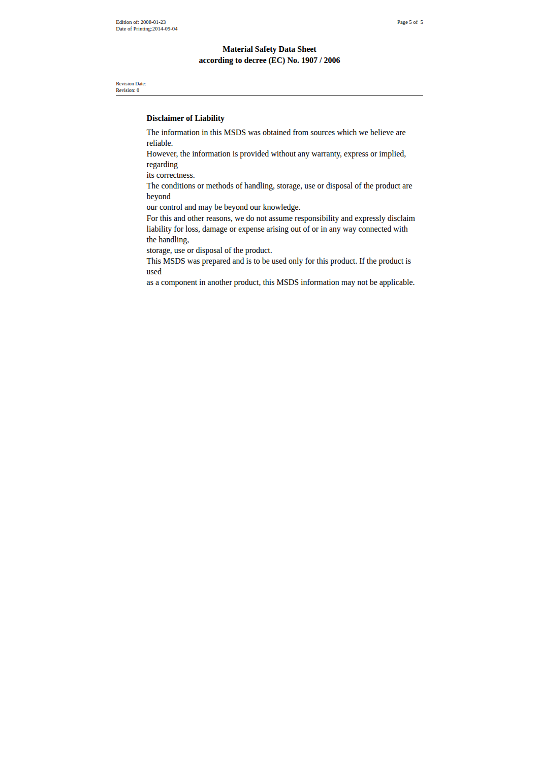Edition of: 2008-01-23
Date of Printing:2014-09-04
Page 5 of 5
Material Safety Data Sheet
according to decree (EC) No. 1907 / 2006
Revision Date:
Revision: 0
Disclaimer of Liability
The information in this MSDS was obtained from sources which we believe are reliable.
However, the information is provided without any warranty, express or implied, regarding
its correctness.
The conditions or methods of handling, storage, use or disposal of the product are beyond
our control and may be beyond our knowledge.
For this and other reasons, we do not assume responsibility and expressly disclaim
liability for loss, damage or expense arising out of or in any way connected with the handling,
storage, use or disposal of the product.
This MSDS was prepared and is to be used only for this product. If the product is used
as a component in another product, this MSDS information may not be applicable.